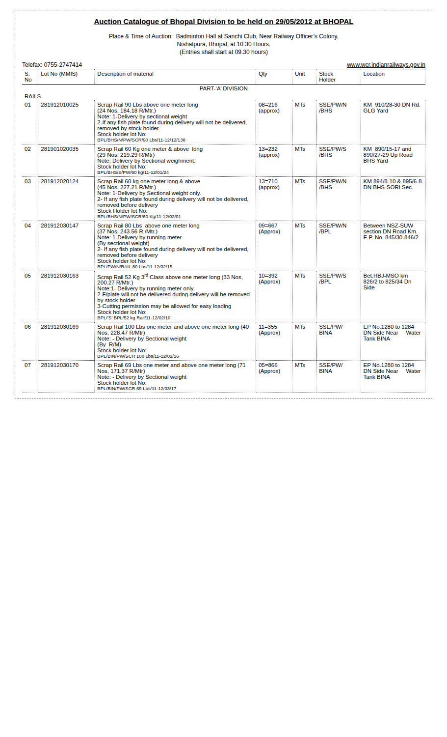Auction Catalogue of Bhopal Division to be held on 29/05/2012 at BHOPAL
Place & Time of Auction: Badminton Hall at Sanchi Club, Near Railway Officer’s Colony,
Nishatpura, Bhopal, at 10:30 Hours.
(Entries shall start at 09.30 hours)
Telefax: 0755-2747414 www.wcr.indianrailways.gov.in
| S. No | Lot No (MMIS) | Description of material | Qty | Unit | Stock Holder | Location |
| --- | --- | --- | --- | --- | --- | --- |
| PART-‘A’ DIVISION |
| RAILS |
| 01 | 281912010025 | Scrap Rail 90 Lbs above one meter long (24 Nos, 184.18 R/Mtr.) Note: 1-Delivery by sectional weight 2-If any fish plate found during delivery will not be delivered, removed by stock holder. Stock holder lot No: BPL/BHS/N/PW/SCR/90 Lbs/11-12/12/138 | 08=216 (approx) | MTs | SSE/PW/N /BHS | KM 910/28-30 DN Rd. GLG Yard |
| 02 | 281901020035 | Scrap Rail 60 Kg one meter & above long (29 Nos, 219.29 R/Mtr) Note: Delivery by Sectional weighment. Stock holder lot No: BPL/BHS/S/PW/60 kg/11-12/01/24 | 13=232 (approx) | MTs | SSE/PW/S /BHS | KM 890/15-17 and 890/27-29 Up Road BHS Yard |
| 03 | 281912020124 | Scrap Rail 60 kg one meter long & above (45 Nos, 227.21 R/Mtr.) Note: 1-Delivery by Sectional weight only. 2- If any fish plate found during delivery will not be delivered, removed before delivery Stock Holder lot No: BPL/BHS/N/PW/SCR/60 Kg/11-12/02/01 | 13=710 (approx) | MTs | SSE/PW/N /BHS | KM 894/8-10 & 895/6-8 DN BHS-SORI Sec. |
| 04 | 281912030147 | Scrap Rail 80 Lbs above one meter long (37 Nos, 243.56 R./Mtr.) Note: 1-Delivery by running meter (By sectional weight) 2- If any fish plate found during delivery will not be delivered, removed before delivery Stock holder lot No: BPL/PW/N/RAIL 80 Lbs/11-12/02/15 | 09=667 (Approx) | MTs | SSE/PW/N /BPL | Between NSZ-SUW section DN Road Km. E.P. No. 845/30-846/2 |
| 05 | 281912030163 | Scrap Rail 52 Kg 3 rd Class above one meter long (33 Nos, 200.27 R/Mtr.) Note:1- Delivery by running meter only. 2-F/plate will not be delivered during delivery will be removed by stock holder 3-Cutting permission may be allowed for easy loading Stock holder lot No: BPL/’S’ BPL/52 kg Rail/11-12/02/10 | 10=392 (Approx) | MTs | SSE/PW/S /BPL | Bet.HBJ-MSO km 826/2 to 825/34 Dn Side |
| 06 | 281912030169 | Scrap Rail 100 Lbs one meter and above one meter long (40 Nos, 228.47 R/Mtr) Note: - Delivery by Sectional weight (By R/M) Stock holder lot No: BPL/BIN/PW/SCR 100 Lbs/11-12/02/16 | 11=355 (Approx) | MTs | SSE/PW/ BINA | EP No.1280 to 1284 DN Side Near Water Tank BINA |
| 07 | 281912030170 | Scrap Rail 69 Lbs one meter and above one meter long (71 Nos, 171.37 R/Mtr) Note: - Delivery by Sectional weight Stock holder lot No: BPL/BIN/PW/SCR 69 Lbs/11-12/03/17 | 05=866 (Approx) | MTs | SSE/PW/ BINA | EP No.1280 to 1284 DN Side Near Water Tank BINA |